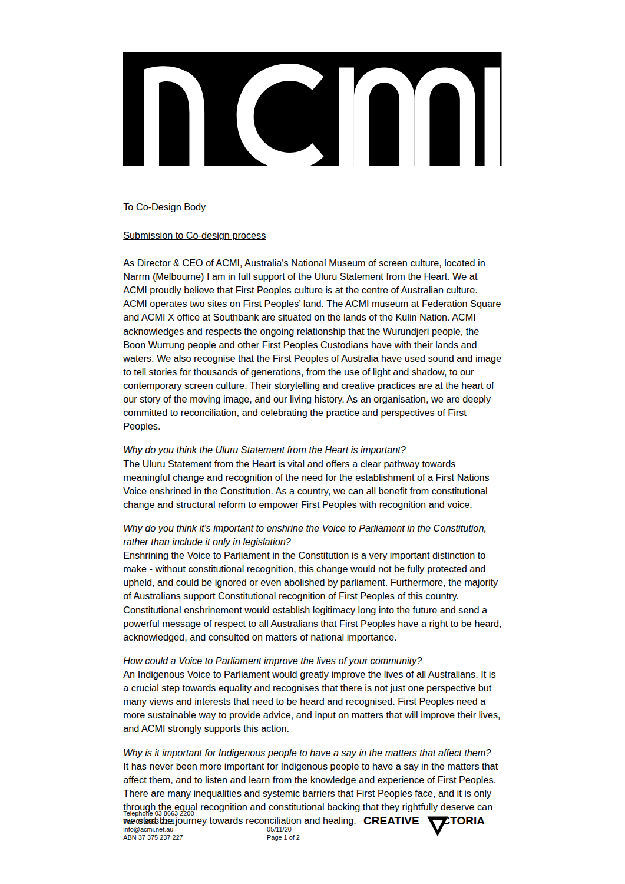To Co-Design Body
Submission to Co-design process
As Director & CEO of ACMI, Australia's National Museum of screen culture, located in Narrm (Melbourne) I am in full support of the Uluru Statement from the Heart. We at ACMI proudly believe that First Peoples culture is at the centre of Australian culture. ACMI operates two sites on First Peoples’ land. The ACMI museum at Federation Square and ACMI X office at Southbank are situated on the lands of the Kulin Nation. ACMI acknowledges and respects the ongoing relationship that the Wurundjeri people, the Boon Wurrung people and other First Peoples Custodians have with their lands and waters. We also recognise that the First Peoples of Australia have used sound and image to tell stories for thousands of generations, from the use of light and shadow, to our contemporary screen culture. Their storytelling and creative practices are at the heart of our story of the moving image, and our living history. As an organisation, we are deeply committed to reconciliation, and celebrating the practice and perspectives of First Peoples.
Why do you think the Uluru Statement from the Heart is important?
The Uluru Statement from the Heart is vital and offers a clear pathway towards meaningful change and recognition of the need for the establishment of a First Nations Voice enshrined in the Constitution. As a country, we can all benefit from constitutional change and structural reform to empower First Peoples with recognition and voice.
Why do you think it's important to enshrine the Voice to Parliament in the Constitution, rather than include it only in legislation?
Enshrining the Voice to Parliament in the Constitution is a very important distinction to make - without constitutional recognition, this change would not be fully protected and upheld, and could be ignored or even abolished by parliament. Furthermore, the majority of Australians support Constitutional recognition of First Peoples of this country. Constitutional enshrinement would establish legitimacy long into the future and send a powerful message of respect to all Australians that First Peoples have a right to be heard, acknowledged, and consulted on matters of national importance.
How could a Voice to Parliament improve the lives of your community?
An Indigenous Voice to Parliament would greatly improve the lives of all Australians. It is a crucial step towards equality and recognises that there is not just one perspective but many views and interests that need to be heard and recognised. First Peoples need a more sustainable way to provide advice, and input on matters that will improve their lives, and ACMI strongly supports this action.
Why is it important for Indigenous people to have a say in the matters that affect them?
It has never been more important for Indigenous people to have a say in the matters that affect them, and to listen and learn from the knowledge and experience of First Peoples. There are many inequalities and systemic barriers that First Peoples face, and it is only through the equal recognition and constitutional backing that they rightfully deserve can we start the journey towards reconciliation and healing.
Telephone 03 8663 2200 Fax 03 8663 2211 info@acmi.net.au ABN 37 375 237 227
05/11/20 Page 1 of 2
CREATIVE ICTORIA